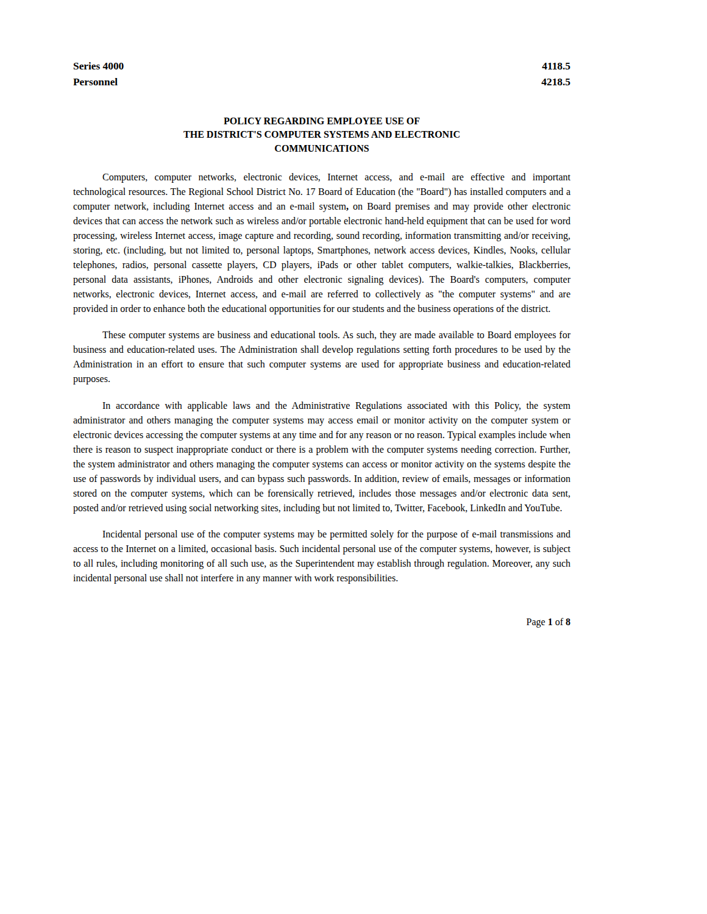Series 4000
Personnel
4118.5
4218.5
Policy Regarding Employee Use of
the District's Computer Systems and Electronic
Communications
Computers, computer networks, electronic devices, Internet access, and e-mail are effective and important technological resources. The Regional School District No. 17 Board of Education (the "Board") has installed computers and a computer network, including Internet access and an e-mail system, on Board premises and may provide other electronic devices that can access the network such as wireless and/or portable electronic hand-held equipment that can be used for word processing, wireless Internet access, image capture and recording, sound recording, information transmitting and/or receiving, storing, etc. (including, but not limited to, personal laptops, Smartphones, network access devices, Kindles, Nooks, cellular telephones, radios, personal cassette players, CD players, iPads or other tablet computers, walkie-talkies, Blackberries, personal data assistants, iPhones, Androids and other electronic signaling devices). The Board's computers, computer networks, electronic devices, Internet access, and e-mail are referred to collectively as "the computer systems" and are provided in order to enhance both the educational opportunities for our students and the business operations of the district.
These computer systems are business and educational tools. As such, they are made available to Board employees for business and education-related uses. The Administration shall develop regulations setting forth procedures to be used by the Administration in an effort to ensure that such computer systems are used for appropriate business and education-related purposes.
In accordance with applicable laws and the Administrative Regulations associated with this Policy, the system administrator and others managing the computer systems may access email or monitor activity on the computer system or electronic devices accessing the computer systems at any time and for any reason or no reason. Typical examples include when there is reason to suspect inappropriate conduct or there is a problem with the computer systems needing correction. Further, the system administrator and others managing the computer systems can access or monitor activity on the systems despite the use of passwords by individual users, and can bypass such passwords. In addition, review of emails, messages or information stored on the computer systems, which can be forensically retrieved, includes those messages and/or electronic data sent, posted and/or retrieved using social networking sites, including but not limited to, Twitter, Facebook, LinkedIn and YouTube.
Incidental personal use of the computer systems may be permitted solely for the purpose of e-mail transmissions and access to the Internet on a limited, occasional basis. Such incidental personal use of the computer systems, however, is subject to all rules, including monitoring of all such use, as the Superintendent may establish through regulation. Moreover, any such incidental personal use shall not interfere in any manner with work responsibilities.
Page 1 of 8